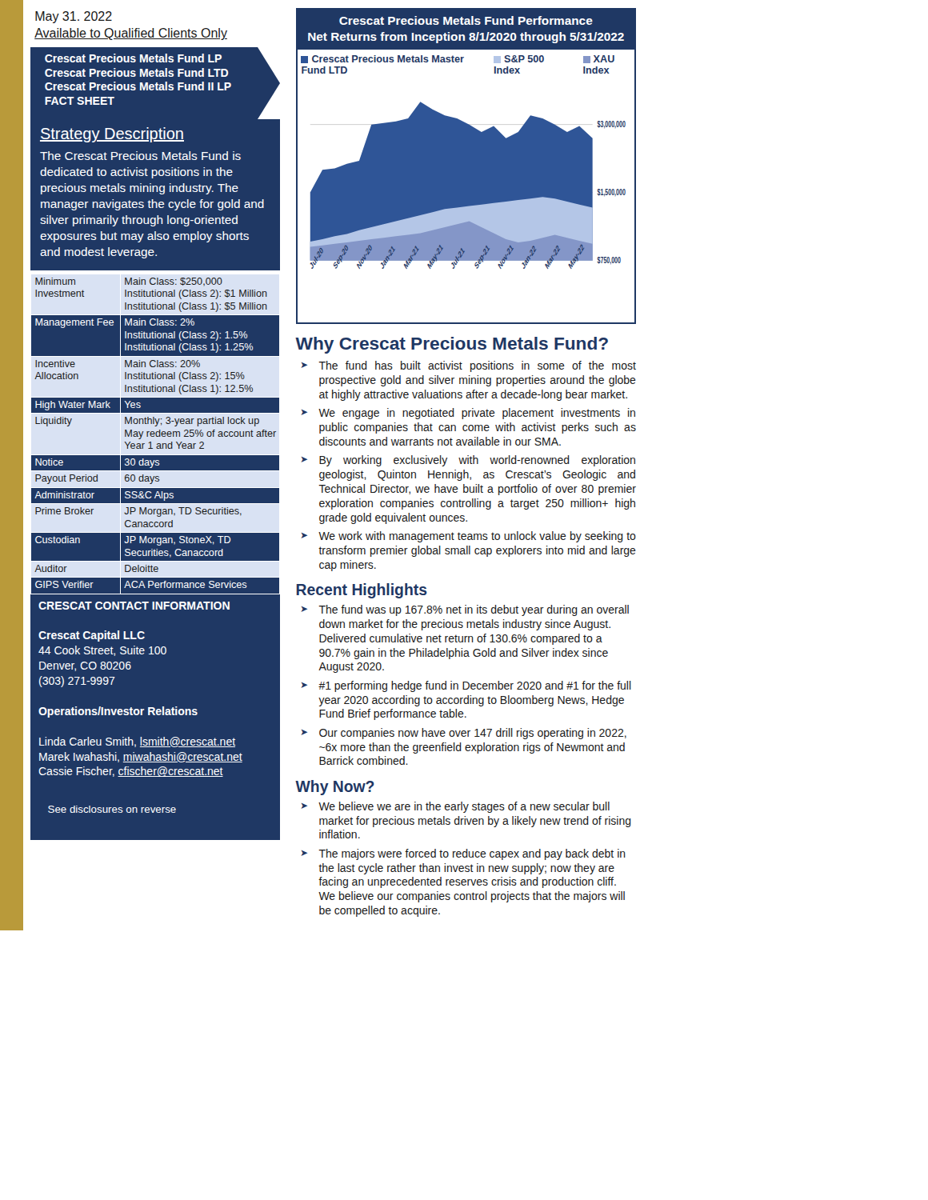May 31. 2022
Available to Qualified Clients Only
Crescat Precious Metals Fund LP
Crescat Precious Metals Fund LTD
Crescat Precious Metals Fund II LP
FACT SHEET
Strategy Description
The Crescat Precious Metals Fund is dedicated to activist positions in the precious metals mining industry. The manager navigates the cycle for gold and silver primarily through long-oriented exposures but may also employ shorts and modest leverage.
| Minimum Investment | Main Class: $250,000 Institutional (Class 2): $1 Million Institutional (Class 1): $5 Million |
| Management Fee | Main Class: 2% Institutional (Class 2): 1.5% Institutional (Class 1): 1.25% |
| Incentive Allocation | Main Class: 20% Institutional (Class 2): 15% Institutional (Class 1): 12.5% |
| High Water Mark | Yes |
| Liquidity | Monthly; 3-year partial lock up May redeem 25% of account after Year 1 and Year 2 |
| Notice | 30 days |
| Payout Period | 60 days |
| Administrator | SS&C Alps |
| Prime Broker | JP Morgan, TD Securities, Canaccord |
| Custodian | JP Morgan, StoneX, TD Securities, Canaccord |
| Auditor | Deloitte |
| GIPS Verifier | ACA Performance Services |
CRESCAT CONTACT INFORMATION
Crescat Capital LLC
44 Cook Street, Suite 100
Denver, CO 80206
(303) 271-9997
Operations/Investor Relations
Linda Carleu Smith, lsmith@crescat.net
Marek Iwahashi, miwahashi@crescat.net
Cassie Fischer, cfischer@crescat.net
See disclosures on reverse
Crescat Precious Metals Fund Performance
Net Returns from Inception 8/1/2020 through 5/31/2022
Crescat Precious Metals Master Fund LTD
S&P 500 Index
XAU Index
$3,000,000 $1,500,000 $750,000 Jul-20 Sep-20 Nov-20 Jan-21 Mar-21 May-21 Jul-21 Sep-21 Nov-21 Jan-22 Mar-22 May-22
Why Crescat Precious Metals Fund?
The fund has built activist positions in some of the most prospective gold and silver mining properties around the globe at highly attractive valuations after a decade-long bear market.
We engage in negotiated private placement investments in public companies that can come with activist perks such as discounts and warrants not available in our SMA.
By working exclusively with world-renowned exploration geologist, Quinton Hennigh, as Crescat’s Geologic and Technical Director, we have built a portfolio of over 80 premier exploration companies controlling a target 250 million+ high grade gold equivalent ounces.
We work with management teams to unlock value by seeking to transform premier global small cap explorers into mid and large cap miners.
Recent Highlights
The fund was up 167.8% net in its debut year during an overall down market for the precious metals industry since August. Delivered cumulative net return of 130.6% compared to a 90.7% gain in the Philadelphia Gold and Silver index since August 2020.
#1 performing hedge fund in December 2020 and #1 for the full year 2020 according to according to Bloomberg News, Hedge Fund Brief performance table.
Our companies now have over 147 drill rigs operating in 2022, ~6x more than the greenfield exploration rigs of Newmont and Barrick combined.
Why Now?
We believe we are in the early stages of a new secular bull market for precious metals driven by a likely new trend of rising inflation.
The majors were forced to reduce capex and pay back debt in the last cycle rather than invest in new supply; now they are facing an unprecedented reserves crisis and production cliff. We believe our companies control projects that the majors will be compelled to acquire.